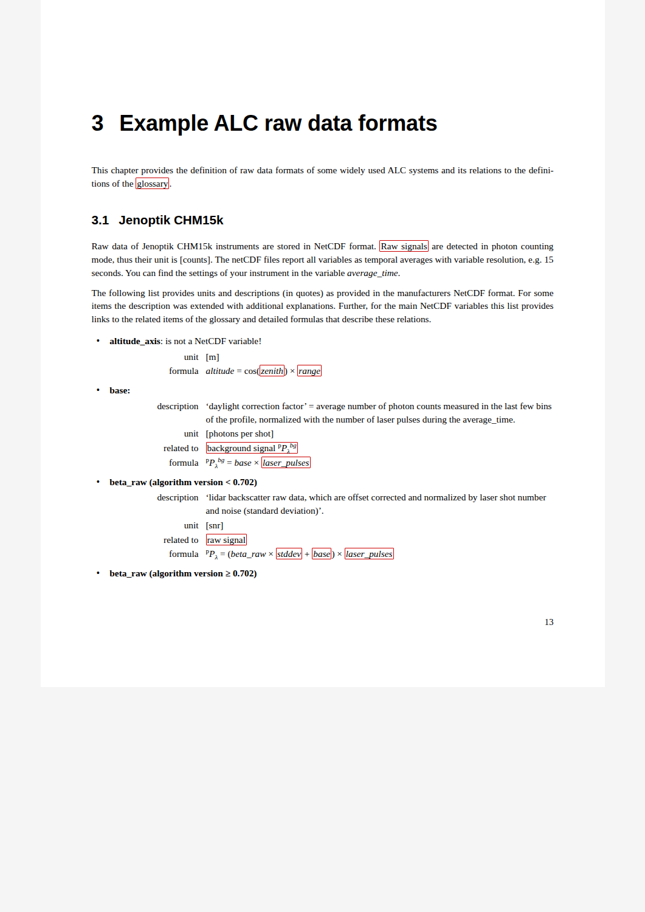3 Example ALC raw data formats
This chapter provides the definition of raw data formats of some widely used ALC systems and its relations to the definitions of the glossary.
3.1 Jenoptik CHM15k
Raw data of Jenoptik CHM15k instruments are stored in NetCDF format. Raw signals are detected in photon counting mode, thus their unit is [counts]. The netCDF files report all variables as temporal averages with variable resolution, e.g. 15 seconds. You can find the settings of your instrument in the variable average_time.
The following list provides units and descriptions (in quotes) as provided in the manufacturers NetCDF format. For some items the description was extended with additional explanations. Further, for the main NetCDF variables this list provides links to the related items of the glossary and detailed formulas that describe these relations.
altitude_axis: is not a NetCDF variable!
| unit | [m] |
| formula | altitude = cos( zenith ) × range |
base:
| description | ‘daylight correction factor’ = average number of photon counts measured in the last few bins of the profile, normalized with the number of laser pulses during the average_time. |
| unit | [photons per shot] |
| related to | background signal p P λ bg |
| formula | p P λ bg = base × laser_pulses |
beta_raw (algorithm version < 0.702)
| description | ‘lidar backscatter raw data, which are offset corrected and normalized by laser shot number and noise (standard deviation)’. |
| unit | [snr] |
| related to | raw signal |
| formula | p P λ = ( beta_raw × stddev + base ) × laser_pulses |
beta_raw (algorithm version ≥ 0.702)
13